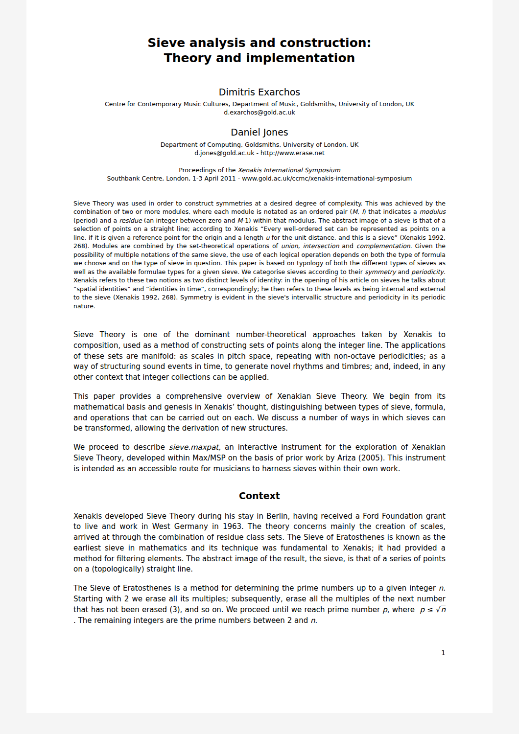Sieve analysis and construction:
Theory and implementation
Dimitris Exarchos
Centre for Contemporary Music Cultures, Department of Music, Goldsmiths, University of London, UK
d.exarchos@gold.ac.uk
Daniel Jones
Department of Computing, Goldsmiths, University of London, UK
d.jones@gold.ac.uk - http://www.erase.net
Proceedings of the Xenakis International Symposium
Southbank Centre, London, 1-3 April 2011 - www.gold.ac.uk/ccmc/xenakis-international-symposium
Sieve Theory was used in order to construct symmetries at a desired degree of complexity. This was achieved by the combination of two or more modules, where each module is notated as an ordered pair (M, I) that indicates a modulus (period) and a residue (an integer between zero and M-1) within that modulus. The abstract image of a sieve is that of a selection of points on a straight line; according to Xenakis “Every well-ordered set can be represented as points on a line, if it is given a reference point for the origin and a length u for the unit distance, and this is a sieve” (Xenakis 1992, 268). Modules are combined by the set-theoretical operations of union, intersection and complementation. Given the possibility of multiple notations of the same sieve, the use of each logical operation depends on both the type of formula we choose and on the type of sieve in question. This paper is based on typology of both the different types of sieves as well as the available formulae types for a given sieve. We categorise sieves according to their symmetry and periodicity. Xenakis refers to these two notions as two distinct levels of identity: in the opening of his article on sieves he talks about “spatial identities” and “identities in time”, correspondingly; he then refers to these levels as being internal and external to the sieve (Xenakis 1992, 268). Symmetry is evident in the sieve's intervallic structure and periodicity in its periodic nature.
Sieve Theory is one of the dominant number-theoretical approaches taken by Xenakis to composition, used as a method of constructing sets of points along the integer line. The applications of these sets are manifold: as scales in pitch space, repeating with non-octave periodicities; as a way of structuring sound events in time, to generate novel rhythms and timbres; and, indeed, in any other context that integer collections can be applied.
This paper provides a comprehensive overview of Xenakian Sieve Theory. We begin from its mathematical basis and genesis in Xenakis’ thought, distinguishing between types of sieve, formula, and operations that can be carried out on each. We discuss a number of ways in which sieves can be transformed, allowing the derivation of new structures.
We proceed to describe sieve.maxpat, an interactive instrument for the exploration of Xenakian Sieve Theory, developed within Max/MSP on the basis of prior work by Ariza (2005). This instrument is intended as an accessible route for musicians to harness sieves within their own work.
Context
Xenakis developed Sieve Theory during his stay in Berlin, having received a Ford Foundation grant to live and work in West Germany in 1963. The theory concerns mainly the creation of scales, arrived at through the combination of residue class sets. The Sieve of Eratosthenes is known as the earliest sieve in mathematics and its technique was fundamental to Xenakis; it had provided a method for filtering elements. The abstract image of the result, the sieve, is that of a series of points on a (topologically) straight line.
The Sieve of Eratosthenes is a method for determining the prime numbers up to a given integer n. Starting with 2 we erase all its multiples; subsequently, erase all the multiples of the next number that has not been erased (3), and so on. We proceed until we reach prime number p, where p ≤ √n . The remaining integers are the prime numbers between 2 and n.
1